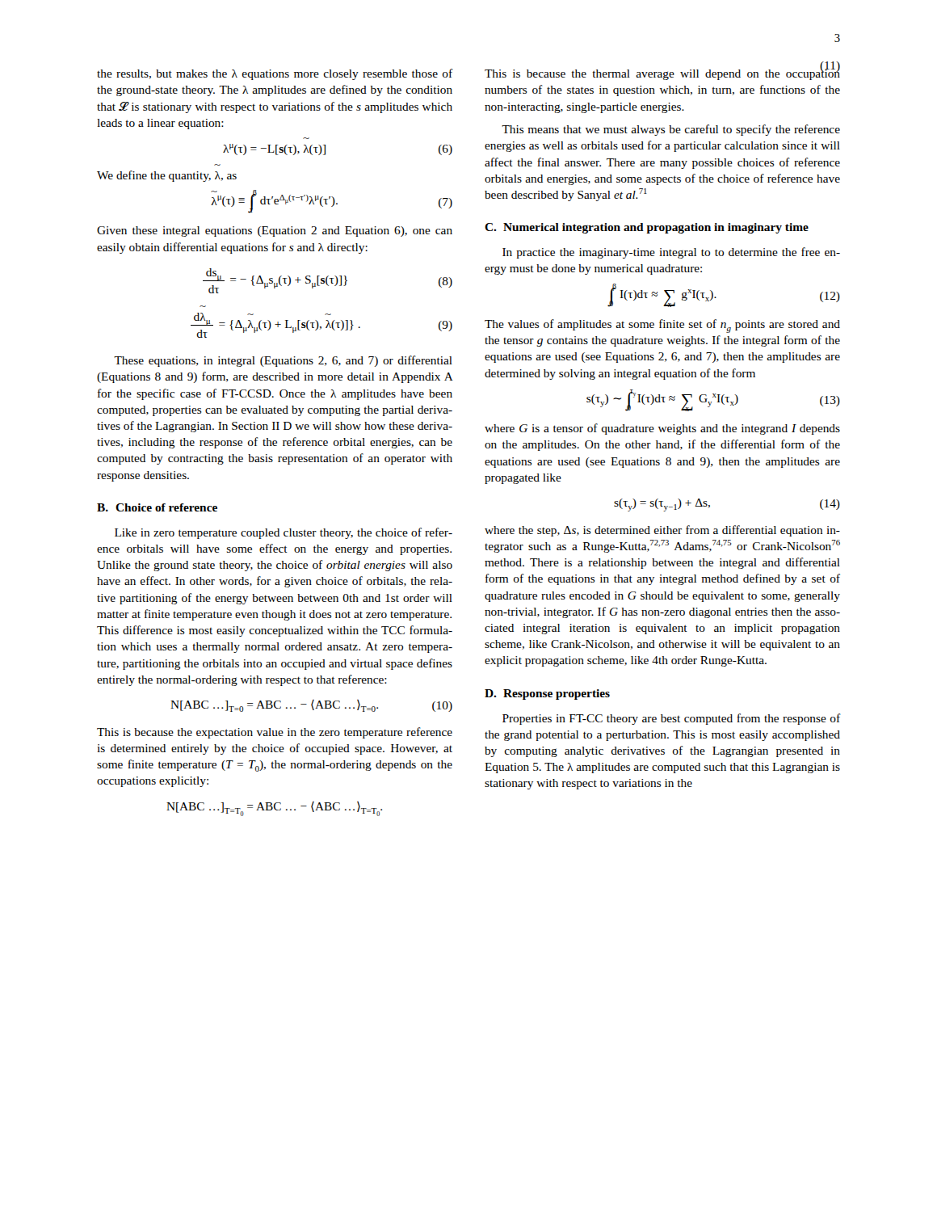3
the results, but makes the λ equations more closely resemble those of the ground-state theory. The λ amplitudes are defined by the condition that 𝓛 is stationary with respect to variations of the s amplitudes which leads to a linear equation:
λμ(τ) = −L[s(τ), λ(τ)] (6)
We define the quantity, λ, as
λμ(τ) ≡ ∫βτ dτ′eΔμ(τ−τ′)λμ(τ′). (7)
Given these integral equations (Equation 2 and Equation 6), one can easily obtain differential equations for s and λ directly:
dsμ dτ = − {Δμsμ(τ) + Sμ[s(τ)]} (8)
dλμ dτ = {Δμλμ(τ) + Lμ[s(τ), λ(τ)]} . (9)
These equations, in integral (Equations 2, 6, and 7) or differential (Equations 8 and 9) form, are described in more detail in Appendix A for the specific case of FT-CCSD. Once the λ amplitudes have been computed, properties can be evaluated by computing the partial derivatives of the Lagrangian. In Section II D we will show how these derivatives, including the response of the reference orbital energies, can be computed by contracting the basis representation of an operator with response densities.
B. Choice of reference
Like in zero temperature coupled cluster theory, the choice of reference orbitals will have some effect on the energy and properties. Unlike the ground state theory, the choice of orbital energies will also have an effect. In other words, for a given choice of orbitals, the relative partitioning of the energy between between 0th and 1st order will matter at finite temperature even though it does not at zero temperature. This difference is most easily conceptualized within the TCC formulation which uses a thermally normal ordered ansatz. At zero temperature, partitioning the orbitals into an occupied and virtual space defines entirely the normal-ordering with respect to that reference:
N[ABC …]T=0 = ABC … − ⟨ABC …⟩T=0. (10)
This is because the expectation value in the zero temperature reference is determined entirely by the choice of occupied space. However, at some finite temperature (T = T0), the normal-ordering depends on the occupations explicitly:
N[ABC …]T=T0 = ABC … − ⟨ABC …⟩T=T0. (11)
This is because the thermal average will depend on the occupation numbers of the states in question which, in turn, are functions of the non-interacting, single-particle energies.
This means that we must always be careful to specify the reference energies as well as orbitals used for a particular calculation since it will affect the final answer. There are many possible choices of reference orbitals and energies, and some aspects of the choice of reference have been described by Sanyal et al.71
C. Numerical integration and propagation in imaginary time
In practice the imaginary-time integral to to determine the free energy must be done by numerical quadrature:
∫β 0 I(τ)dτ ≈ ∑x gxI(τx). (12)
The values of amplitudes at some finite set of ng points are stored and the tensor g contains the quadrature weights. If the integral form of the equations are used (see Equations 2, 6, and 7), then the amplitudes are determined by solving an integral equation of the form
s(τy) ∼ ∫τy 0 I(τ)dτ ≈ ∑x GyxI(τx) (13)
where G is a tensor of quadrature weights and the integrand I depends on the amplitudes. On the other hand, if the differential form of the equations are used (see Equations 8 and 9), then the amplitudes are propagated like
s(τy) = s(τy−1) + Δs, (14)
where the step, Δs, is determined either from a differential equation integrator such as a Runge-Kutta,72,73 Adams,74,75 or Crank-Nicolson76 method. There is a relationship between the integral and differential form of the equations in that any integral method defined by a set of quadrature rules encoded in G should be equivalent to some, generally non-trivial, integrator. If G has non-zero diagonal entries then the associated integral iteration is equivalent to an implicit propagation scheme, like Crank-Nicolson, and otherwise it will be equivalent to an explicit propagation scheme, like 4th order Runge-Kutta.
D. Response properties
Properties in FT-CC theory are best computed from the response of the grand potential to a perturbation. This is most easily accomplished by computing analytic derivatives of the Lagrangian presented in Equation 5. The λ amplitudes are computed such that this Lagrangian is stationary with respect to variations in the